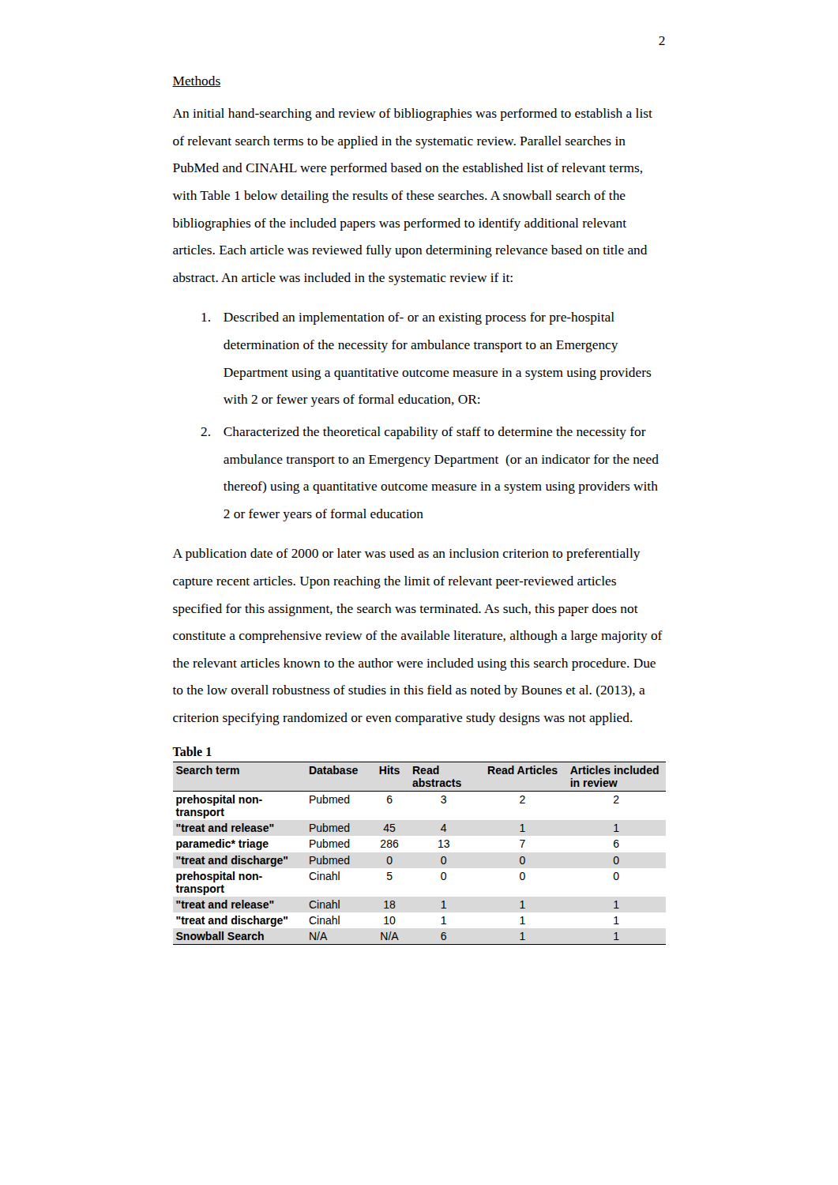2
Methods
An initial hand-searching and review of bibliographies was performed to establish a list of relevant search terms to be applied in the systematic review. Parallel searches in PubMed and CINAHL were performed based on the established list of relevant terms, with Table 1 below detailing the results of these searches. A snowball search of the bibliographies of the included papers was performed to identify additional relevant articles. Each article was reviewed fully upon determining relevance based on title and abstract. An article was included in the systematic review if it:
Described an implementation of- or an existing process for pre-hospital determination of the necessity for ambulance transport to an Emergency Department using a quantitative outcome measure in a system using providers with 2 or fewer years of formal education, OR:
Characterized the theoretical capability of staff to determine the necessity for ambulance transport to an Emergency Department (or an indicator for the need thereof) using a quantitative outcome measure in a system using providers with 2 or fewer years of formal education
A publication date of 2000 or later was used as an inclusion criterion to preferentially capture recent articles. Upon reaching the limit of relevant peer-reviewed articles specified for this assignment, the search was terminated. As such, this paper does not constitute a comprehensive review of the available literature, although a large majority of the relevant articles known to the author were included using this search procedure. Due to the low overall robustness of studies in this field as noted by Bounes et al. (2013), a criterion specifying randomized or even comparative study designs was not applied.
Table 1
| Search term | Database | Hits | Read abstracts | Read Articles | Articles included in review |
| --- | --- | --- | --- | --- | --- |
| prehospital non-transport | Pubmed | 6 | 3 | 2 | 2 |
| "treat and release" | Pubmed | 45 | 4 | 1 | 1 |
| paramedic* triage | Pubmed | 286 | 13 | 7 | 6 |
| "treat and discharge" | Pubmed | 0 | 0 | 0 | 0 |
| prehospital non-transport | Cinahl | 5 | 0 | 0 | 0 |
| "treat and release" | Cinahl | 18 | 1 | 1 | 1 |
| "treat and discharge" | Cinahl | 10 | 1 | 1 | 1 |
| Snowball Search | N/A | N/A | 6 | 1 | 1 |